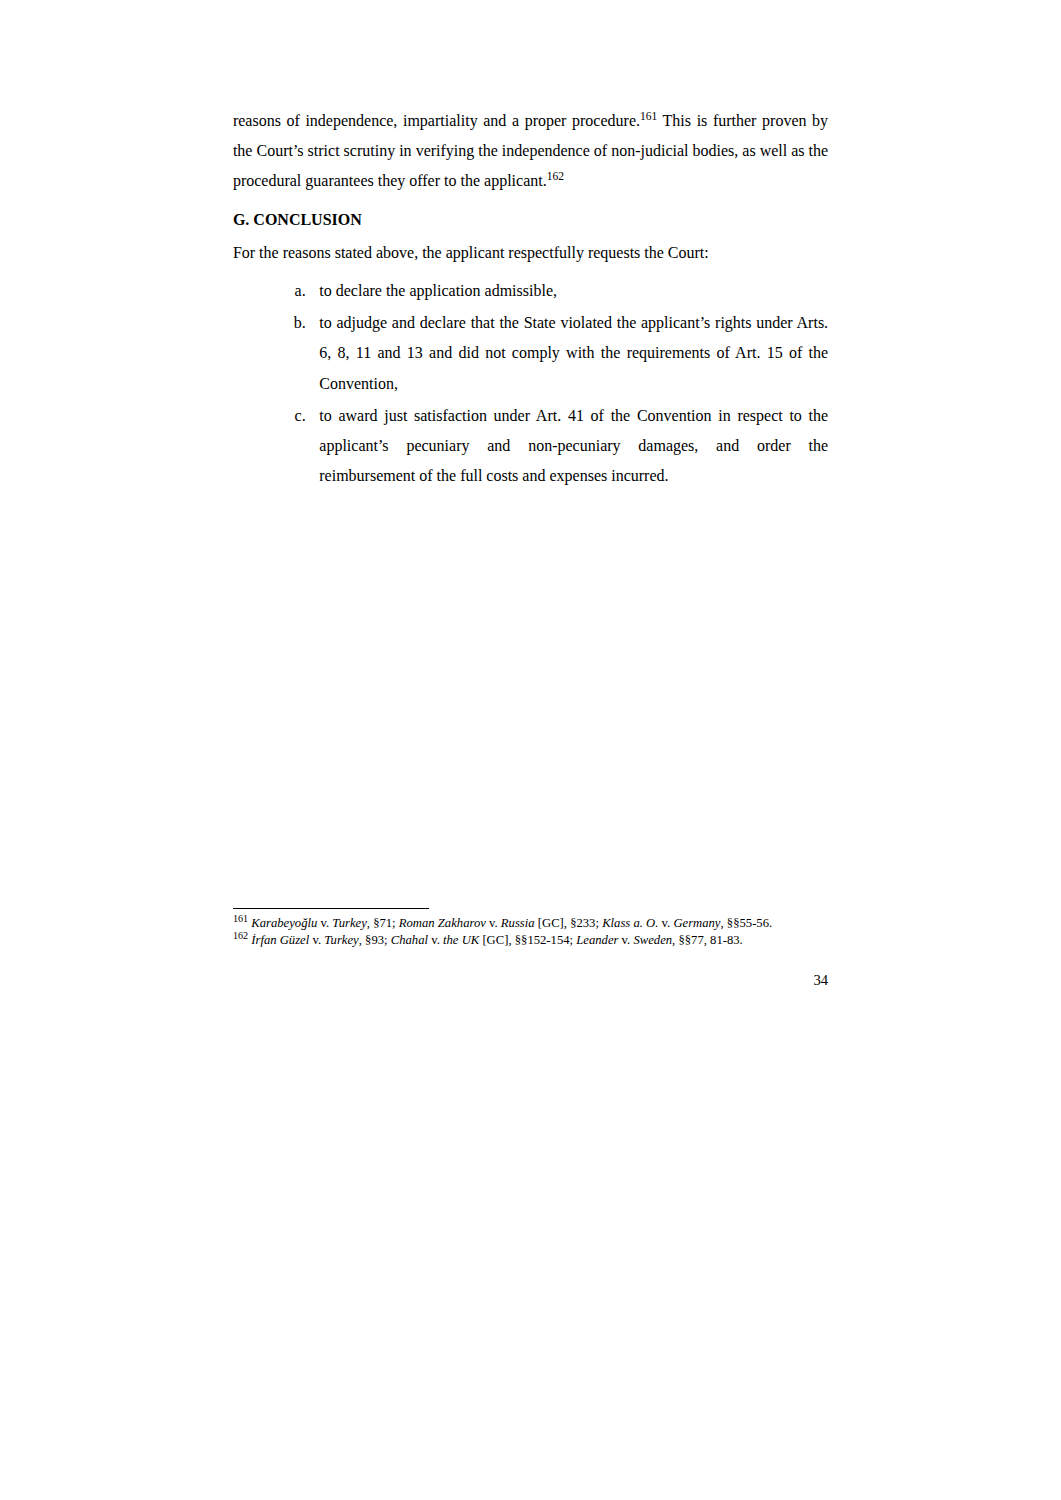reasons of independence, impartiality and a proper procedure.161 This is further proven by the Court’s strict scrutiny in verifying the independence of non-judicial bodies, as well as the procedural guarantees they offer to the applicant.162
G. CONCLUSION
For the reasons stated above, the applicant respectfully requests the Court:
to declare the application admissible,
to adjudge and declare that the State violated the applicant’s rights under Arts. 6, 8, 11 and 13 and did not comply with the requirements of Art. 15 of the Convention,
to award just satisfaction under Art. 41 of the Convention in respect to the applicant’s pecuniary and non-pecuniary damages, and order the reimbursement of the full costs and expenses incurred.
161 Karabeyoğlu v. Turkey, §71; Roman Zakharov v. Russia [GC], §233; Klass a. O. v. Germany, §§55-56.
162 İrfan Güzel v. Turkey, §93; Chahal v. the UK [GC], §§152-154; Leander v. Sweden, §§77, 81-83.
34